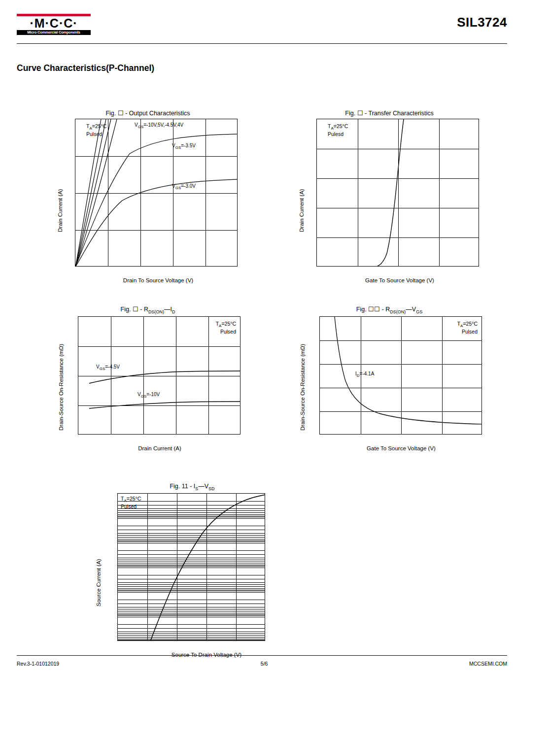·M·C·C·
Micro Commercial Components
SIL3724
Curve Characteristics(P-Channel)
Fig. ☐ - Output Characteristics
TA=25°C
Pulsed
VGS=-10V,5V,-4.5V,4V
VGS=-3.5V
VGS=-3.0V
-20
-15
-10
-5
-0
-0
-1
-2
-3
-4
-5
Drain Current (A)
Drain To Source Voltage (V)
Fig. ☐ - Transfer Characteristics
TA=25°C
Pulesd
-5
-4
-3
-2
-1
-0
-0
-1
-2
-3
-4
Drain Current (A)
Gate To Source Voltage (V)
Fig. ☐ - RDS(ON)—ID
TA=25°C
Pulsed
VGS=-4.5V
VGS=-10V
100
80
60
40
20
-0
-2
-4
-6
-8
-10
Drain-Source On-Resistance (mΩ)
Drain Current (A)
Fig. ☐☐ - RDS(ON)—VGS
TA=25°C
Pulsed
ID=-4.1A
180
150
120
90
60
30
-2
-4
-6
-8
-10
Drain-Source On-Resistance (mΩ)
Gate To Source Voltage (V)
Fig. 11 - IS—VSD
TA=25°C
Pulsed
10
1
0.1
0.01
1E-3
1E-4
1E-5
0.2
0.4
0.6
0.8
1.0
1.2
Source Current (A)
Source To Drain Voltage (V)
Rev.3-1-01012019
5/6
MCCSEMI.COM